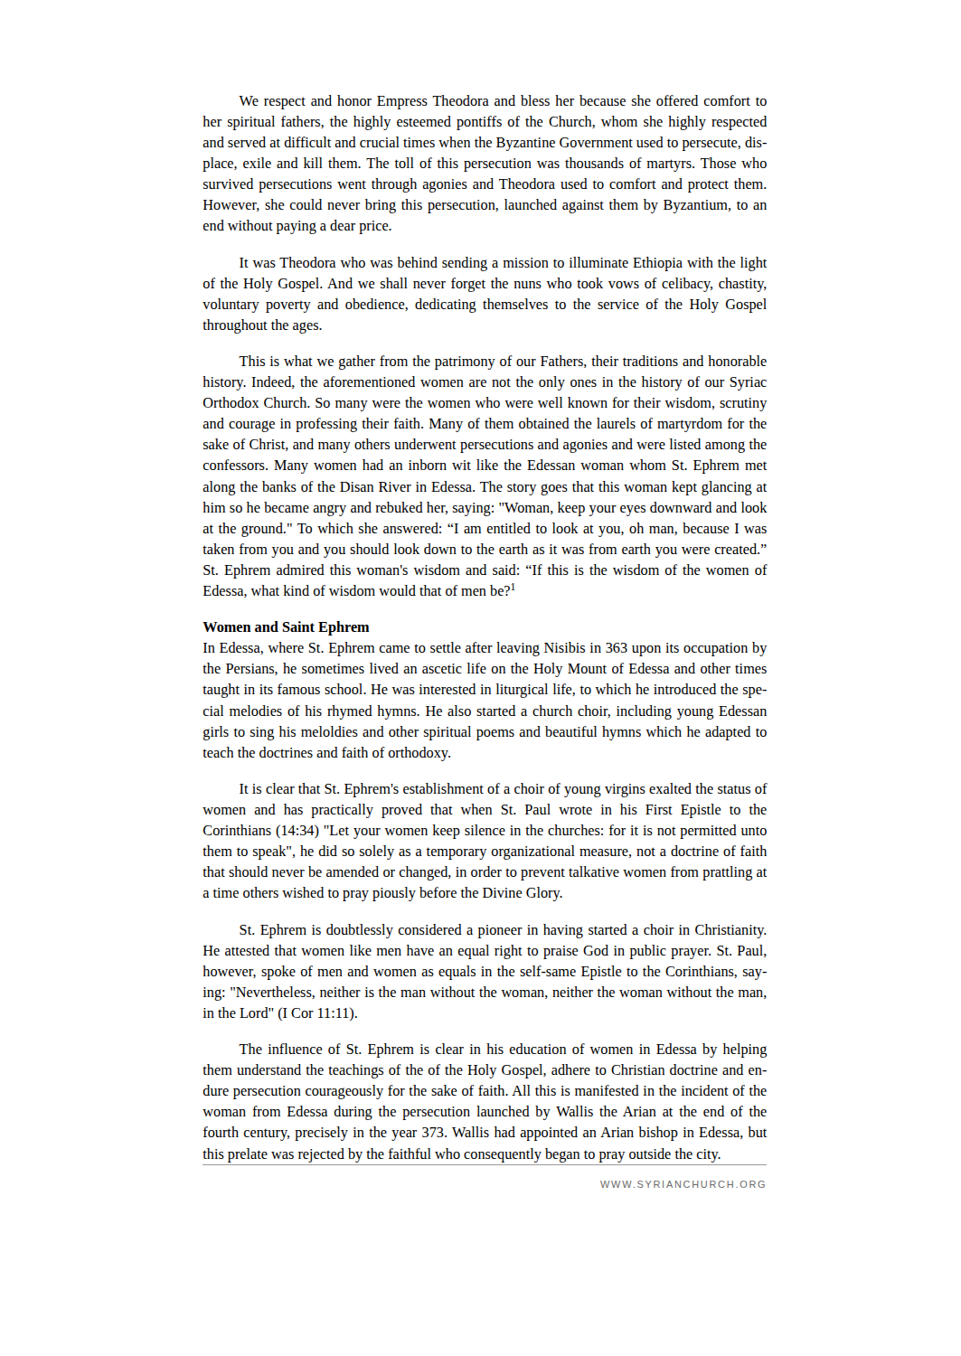We respect and honor Empress Theodora and bless her because she offered comfort to her spiritual fathers, the highly esteemed pontiffs of the Church, whom she highly respected and served at difficult and crucial times when the Byzantine Government used to persecute, displace, exile and kill them. The toll of this persecution was thousands of martyrs. Those who survived persecutions went through agonies and Theodora used to comfort and protect them. However, she could never bring this persecution, launched against them by Byzantium, to an end without paying a dear price.
It was Theodora who was behind sending a mission to illuminate Ethiopia with the light of the Holy Gospel. And we shall never forget the nuns who took vows of celibacy, chastity, voluntary poverty and obedience, dedicating themselves to the service of the Holy Gospel throughout the ages.
This is what we gather from the patrimony of our Fathers, their traditions and honorable history. Indeed, the aforementioned women are not the only ones in the history of our Syriac Orthodox Church. So many were the women who were well known for their wisdom, scrutiny and courage in professing their faith. Many of them obtained the laurels of martyrdom for the sake of Christ, and many others underwent persecutions and agonies and were listed among the confessors. Many women had an inborn wit like the Edessan woman whom St. Ephrem met along the banks of the Disan River in Edessa. The story goes that this woman kept glancing at him so he became angry and rebuked her, saying: "Woman, keep your eyes downward and look at the ground." To which she answered: “I am entitled to look at you, oh man, because I was taken from you and you should look down to the earth as it was from earth you were created.” St. Ephrem admired this woman's wisdom and said: “If this is the wisdom of the women of Edessa, what kind of wisdom would that of men be?1
Women and Saint Ephrem
In Edessa, where St. Ephrem came to settle after leaving Nisibis in 363 upon its occupation by the Persians, he sometimes lived an ascetic life on the Holy Mount of Edessa and other times taught in its famous school. He was interested in liturgical life, to which he introduced the special melodies of his rhymed hymns. He also started a church choir, including young Edessan girls to sing his meloldies and other spiritual poems and beautiful hymns which he adapted to teach the doctrines and faith of orthodoxy.
It is clear that St. Ephrem's establishment of a choir of young virgins exalted the status of women and has practically proved that when St. Paul wrote in his First Epistle to the Corinthians (14:34) "Let your women keep silence in the churches: for it is not permitted unto them to speak", he did so solely as a temporary organizational measure, not a doctrine of faith that should never be amended or changed, in order to prevent talkative women from prattling at a time others wished to pray piously before the Divine Glory.
St. Ephrem is doubtlessly considered a pioneer in having started a choir in Christianity. He attested that women like men have an equal right to praise God in public prayer. St. Paul, however, spoke of men and women as equals in the self-same Epistle to the Corinthians, saying: "Nevertheless, neither is the man without the woman, neither the woman without the man, in the Lord" (I Cor 11:11).
The influence of St. Ephrem is clear in his education of women in Edessa by helping them understand the teachings of the of the Holy Gospel, adhere to Christian doctrine and endure persecution courageously for the sake of faith. All this is manifested in the incident of the woman from Edessa during the persecution launched by Wallis the Arian at the end of the fourth century, precisely in the year 373. Wallis had appointed an Arian bishop in Edessa, but this prelate was rejected by the faithful who consequently began to pray outside the city.
www.SyrianChurch.org